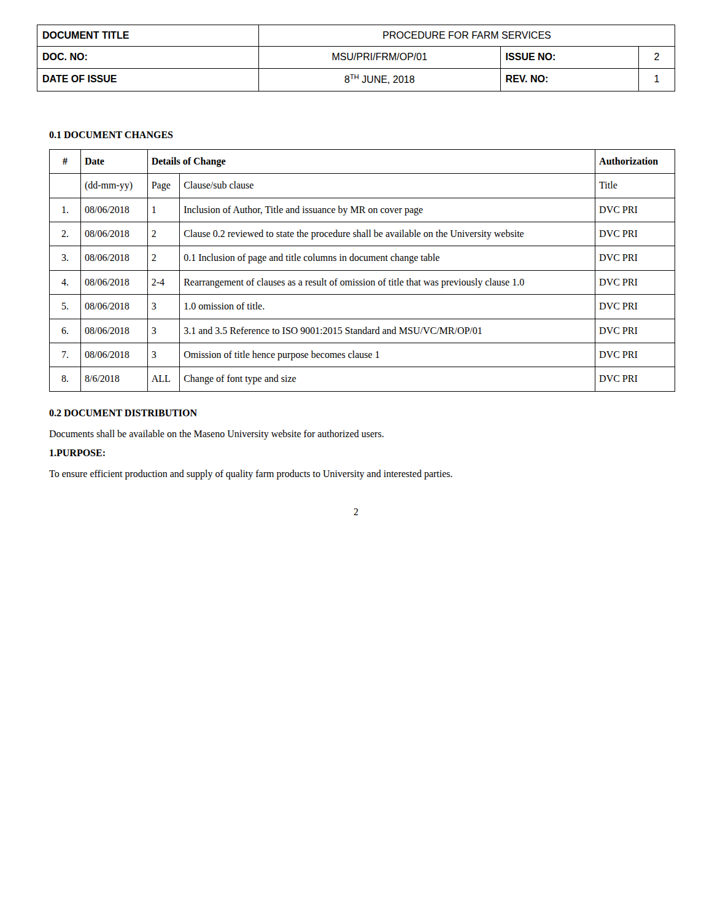| DOCUMENT TITLE | PROCEDURE FOR FARM SERVICES |
| DOC. NO: | MSU/PRI/FRM/OP/01 | ISSUE NO: | 2 |
| DATE OF ISSUE | 8 TH JUNE, 2018 | REV. NO: | 1 |
0.1 DOCUMENT CHANGES
| # | Date | Details of Change | Authorization |
| --- | --- | --- | --- |
| | (dd-mm-yy) | Page | Clause/sub clause | Title |
| 1. | 08/06/2018 | 1 | Inclusion of Author, Title and issuance by MR on cover page | DVC PRI |
| 2. | 08/06/2018 | 2 | Clause 0.2 reviewed to state the procedure shall be available on the University website | DVC PRI |
| 3. | 08/06/2018 | 2 | 0.1 Inclusion of page and title columns in document change table | DVC PRI |
| 4. | 08/06/2018 | 2-4 | Rearrangement of clauses as a result of omission of title that was previously clause 1.0 | DVC PRI |
| 5. | 08/06/2018 | 3 | 1.0 omission of title. | DVC PRI |
| 6. | 08/06/2018 | 3 | 3.1 and 3.5 Reference to ISO 9001:2015 Standard and MSU/VC/MR/OP/01 | DVC PRI |
| 7. | 08/06/2018 | 3 | Omission of title hence purpose becomes clause 1 | DVC PRI |
| 8. | 8/6/2018 | ALL | Change of font type and size | DVC PRI |
0.2 DOCUMENT DISTRIBUTION
Documents shall be available on the Maseno University website for authorized users.
1.PURPOSE:
To ensure efficient production and supply of quality farm products to University and interested parties.
2